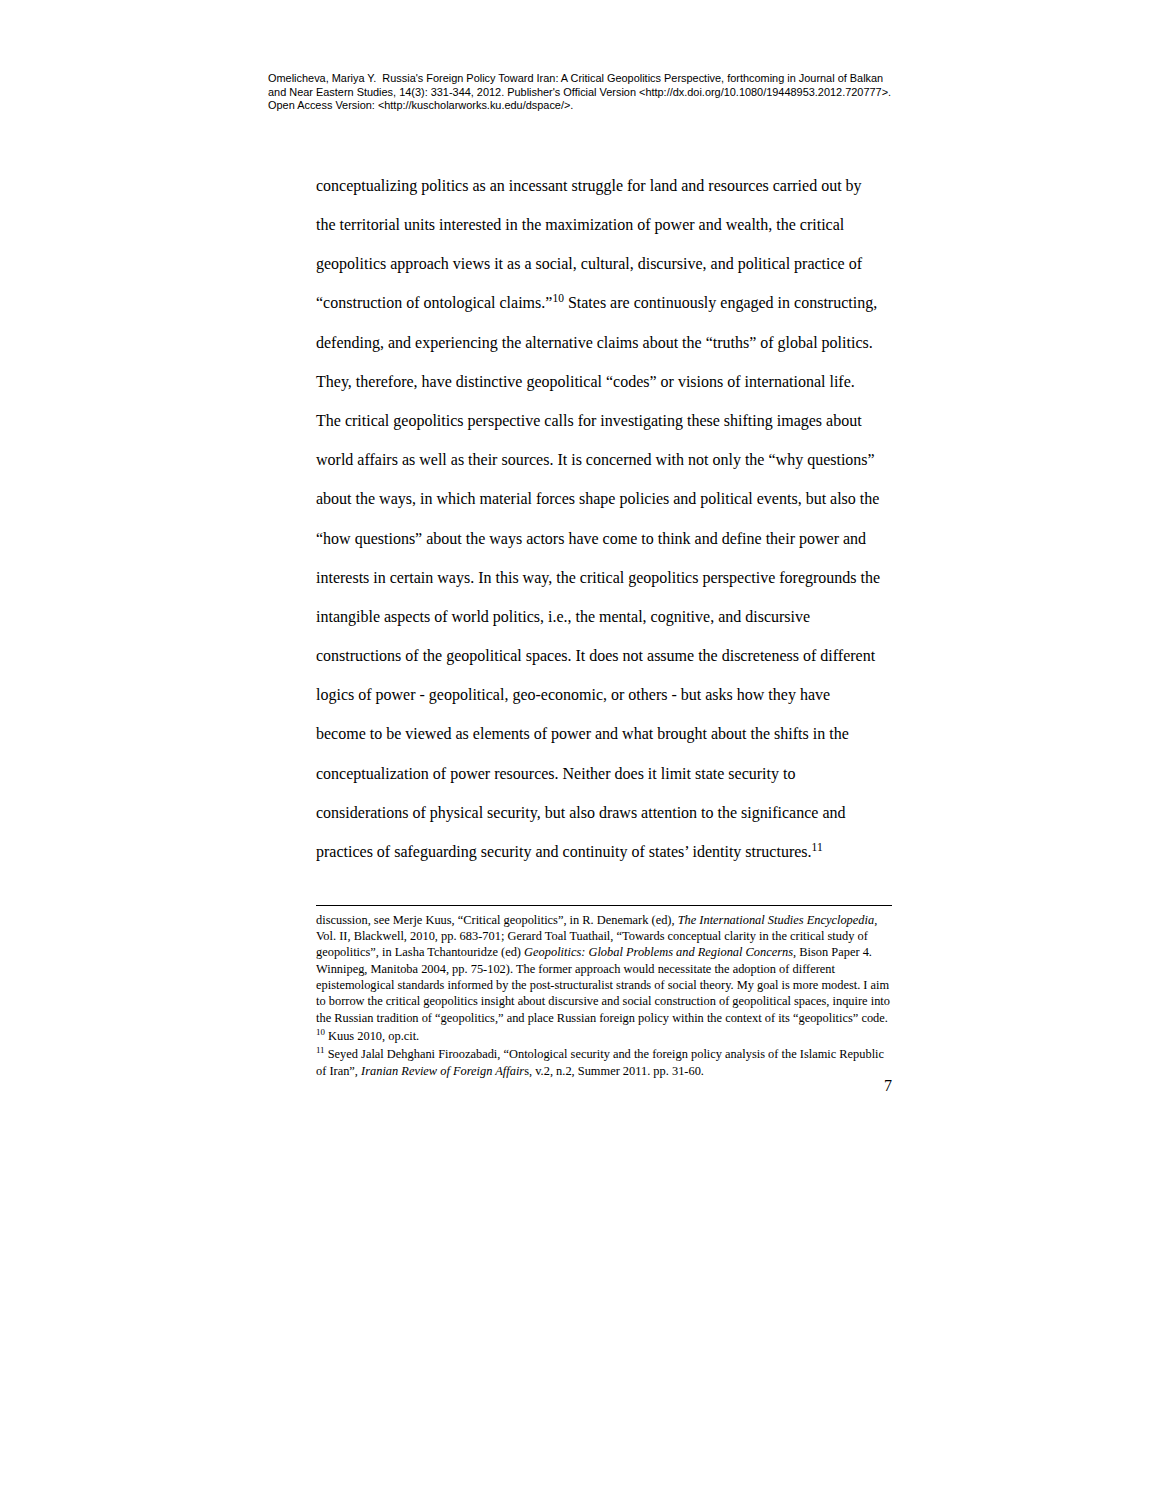Omelicheva, Mariya Y. Russia's Foreign Policy Toward Iran: A Critical Geopolitics Perspective, forthcoming in Journal of Balkan
and Near Eastern Studies, 14(3): 331-344, 2012. Publisher's Official Version <http://dx.doi.org/10.1080/19448953.2012.720777>.
Open Access Version: <http://kuscholarworks.ku.edu/dspace/>.
conceptualizing politics as an incessant struggle for land and resources carried out by the territorial units interested in the maximization of power and wealth, the critical geopolitics approach views it as a social, cultural, discursive, and political practice of “construction of ontological claims.”10 States are continuously engaged in constructing, defending, and experiencing the alternative claims about the “truths” of global politics. They, therefore, have distinctive geopolitical “codes” or visions of international life. The critical geopolitics perspective calls for investigating these shifting images about world affairs as well as their sources. It is concerned with not only the “why questions” about the ways, in which material forces shape policies and political events, but also the “how questions” about the ways actors have come to think and define their power and interests in certain ways. In this way, the critical geopolitics perspective foregrounds the intangible aspects of world politics, i.e., the mental, cognitive, and discursive constructions of the geopolitical spaces. It does not assume the discreteness of different logics of power - geopolitical, geo-economic, or others - but asks how they have become to be viewed as elements of power and what brought about the shifts in the conceptualization of power resources. Neither does it limit state security to considerations of physical security, but also draws attention to the significance and practices of safeguarding security and continuity of states’ identity structures.11
discussion, see Merje Kuus, “Critical geopolitics”, in R. Denemark (ed), The International Studies Encyclopedia, Vol. II, Blackwell, 2010, pp. 683-701; Gerard Toal Tuathail, “Towards conceptual clarity in the critical study of geopolitics”, in Lasha Tchantouridze (ed) Geopolitics: Global Problems and Regional Concerns, Bison Paper 4. Winnipeg, Manitoba 2004, pp. 75-102). The former approach would necessitate the adoption of different epistemological standards informed by the post-structuralist strands of social theory. My goal is more modest. I aim to borrow the critical geopolitics insight about discursive and social construction of geopolitical spaces, inquire into the Russian tradition of “geopolitics,” and place Russian foreign policy within the context of its “geopolitics” code.
10 Kuus 2010, op.cit.
11 Seyed Jalal Dehghani Firoozabadi, “Ontological security and the foreign policy analysis of the Islamic Republic of Iran”, Iranian Review of Foreign Affairs, v.2, n.2, Summer 2011. pp. 31-60.
7